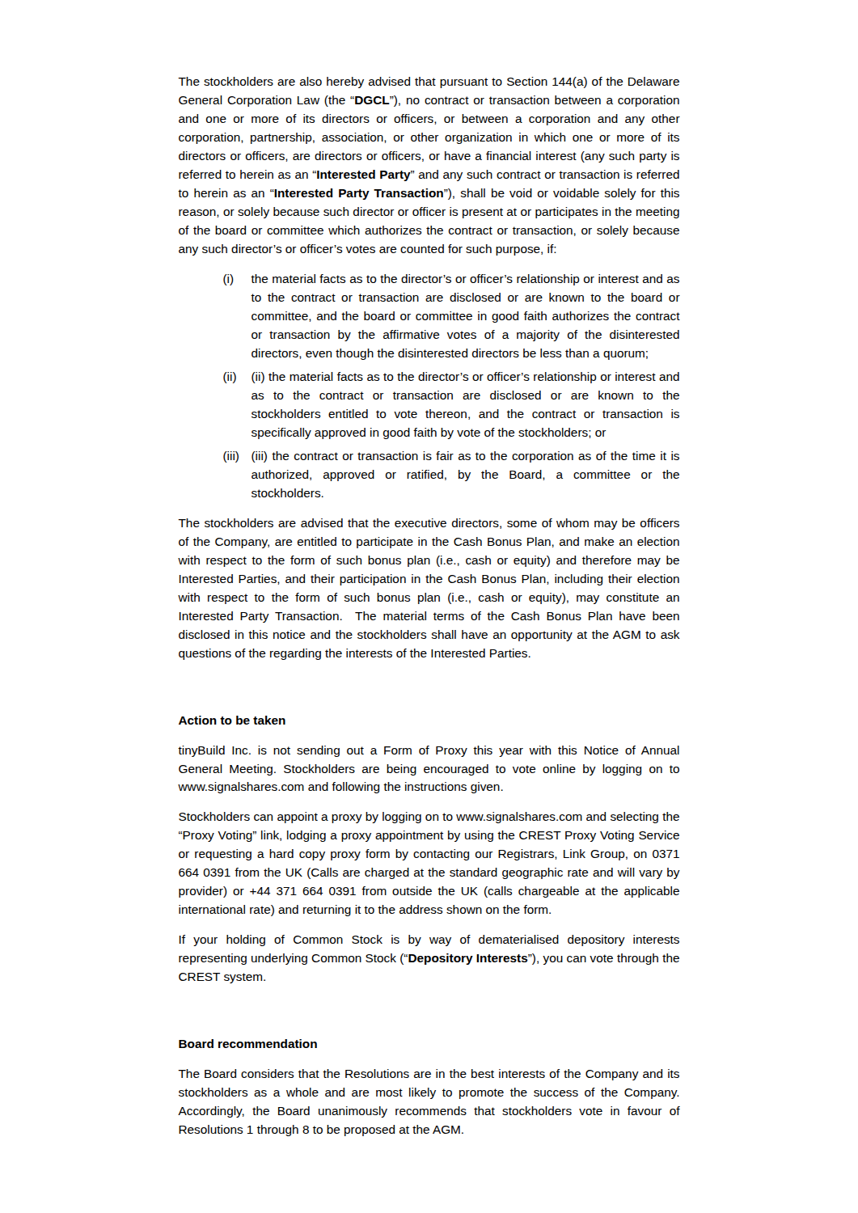The stockholders are also hereby advised that pursuant to Section 144(a) of the Delaware General Corporation Law (the “DGCL”), no contract or transaction between a corporation and one or more of its directors or officers, or between a corporation and any other corporation, partnership, association, or other organization in which one or more of its directors or officers, are directors or officers, or have a financial interest (any such party is referred to herein as an “Interested Party” and any such contract or transaction is referred to herein as an “Interested Party Transaction”), shall be void or voidable solely for this reason, or solely because such director or officer is present at or participates in the meeting of the board or committee which authorizes the contract or transaction, or solely because any such director’s or officer’s votes are counted for such purpose, if:
(i) the material facts as to the director’s or officer’s relationship or interest and as to the contract or transaction are disclosed or are known to the board or committee, and the board or committee in good faith authorizes the contract or transaction by the affirmative votes of a majority of the disinterested directors, even though the disinterested directors be less than a quorum;
(ii) (ii) the material facts as to the director’s or officer’s relationship or interest and as to the contract or transaction are disclosed or are known to the stockholders entitled to vote thereon, and the contract or transaction is specifically approved in good faith by vote of the stockholders; or
(iii) (iii) the contract or transaction is fair as to the corporation as of the time it is authorized, approved or ratified, by the Board, a committee or the stockholders.
The stockholders are advised that the executive directors, some of whom may be officers of the Company, are entitled to participate in the Cash Bonus Plan, and make an election with respect to the form of such bonus plan (i.e., cash or equity) and therefore may be Interested Parties, and their participation in the Cash Bonus Plan, including their election with respect to the form of such bonus plan (i.e., cash or equity), may constitute an Interested Party Transaction. The material terms of the Cash Bonus Plan have been disclosed in this notice and the stockholders shall have an opportunity at the AGM to ask questions of the regarding the interests of the Interested Parties.
Action to be taken
tinyBuild Inc. is not sending out a Form of Proxy this year with this Notice of Annual General Meeting. Stockholders are being encouraged to vote online by logging on to www.signalshares.com and following the instructions given.
Stockholders can appoint a proxy by logging on to www.signalshares.com and selecting the “Proxy Voting” link, lodging a proxy appointment by using the CREST Proxy Voting Service or requesting a hard copy proxy form by contacting our Registrars, Link Group, on 0371 664 0391 from the UK (Calls are charged at the standard geographic rate and will vary by provider) or +44 371 664 0391 from outside the UK (calls chargeable at the applicable international rate) and returning it to the address shown on the form.
If your holding of Common Stock is by way of dematerialised depository interests representing underlying Common Stock (“Depository Interests”), you can vote through the CREST system.
Board recommendation
The Board considers that the Resolutions are in the best interests of the Company and its stockholders as a whole and are most likely to promote the success of the Company. Accordingly, the Board unanimously recommends that stockholders vote in favour of Resolutions 1 through 8 to be proposed at the AGM.